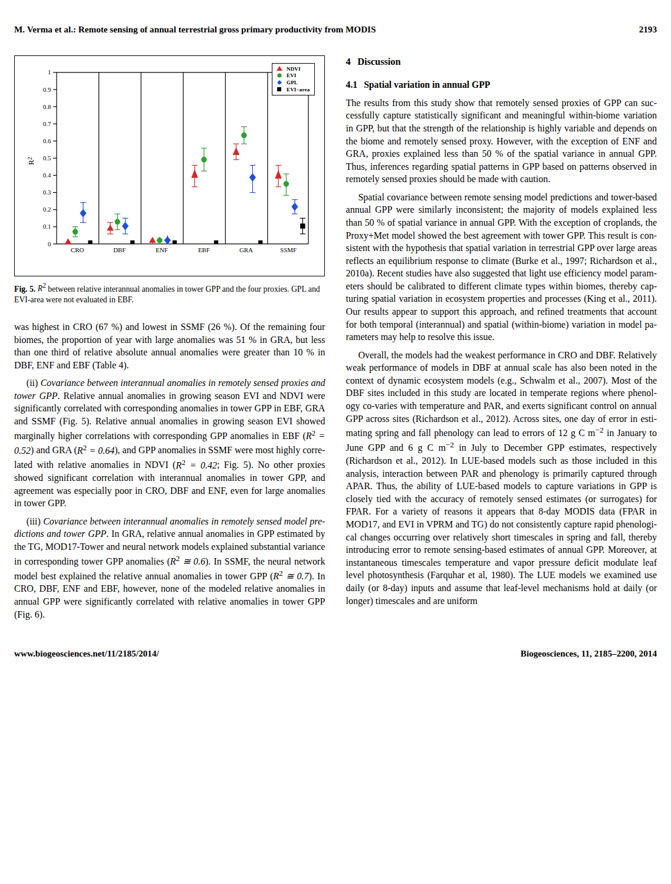M. Verma et al.: Remote sensing of annual terrestrial gross primary productivity from MODIS
2193
1 0.9 0.8 0.7 0.6 0.5 0.4 0.3 0.2 0.1 0 R2 CRO DBF ENF EBF GRA SSMF
| | NDVI |
| | EVI |
| | GPL |
| | EVI−area |
Fig. 5. R2 between relative interannual anomalies in tower GPP and the four proxies. GPL and EVI-area were not evaluated in EBF.
was highest in CRO (67 %) and lowest in SSMF (26 %). Of the remaining four biomes, the proportion of year with large anomalies was 51 % in GRA, but less than one third of relative absolute annual anomalies were greater than 10 % in DBF, ENF and EBF (Table 4).
(ii) Covariance between interannual anomalies in remotely sensed proxies and tower GPP. Relative annual anomalies in growing season EVI and NDVI were significantly correlated with corresponding anomalies in tower GPP in EBF, GRA and SSMF (Fig. 5). Relative annual anomalies in growing season EVI showed marginally higher correlations with corresponding GPP anomalies in EBF (R2 = 0.52) and GRA (R2 = 0.64), and GPP anomalies in SSMF were most highly correlated with relative anomalies in NDVI (R2 = 0.42; Fig. 5). No other proxies showed significant correlation with interannual anomalies in tower GPP, and agreement was especially poor in CRO, DBF and ENF, even for large anomalies in tower GPP.
(iii) Covariance between interannual anomalies in remotely sensed model predictions and tower GPP. In GRA, relative annual anomalies in GPP estimated by the TG, MOD17-Tower and neural network models explained substantial variance in corresponding tower GPP anomalies (R2 ≅ 0.6). In SSMF, the neural network model best explained the relative annual anomalies in tower GPP (R2 ≅ 0.7). In CRO, DBF, ENF and EBF, however, none of the modeled relative anomalies in annual GPP were significantly correlated with relative anomalies in tower GPP (Fig. 6).
4 Discussion
4.1 Spatial variation in annual GPP
The results from this study show that remotely sensed proxies of GPP can successfully capture statistically significant and meaningful within-biome variation in GPP, but that the strength of the relationship is highly variable and depends on the biome and remotely sensed proxy. However, with the exception of ENF and GRA, proxies explained less than 50 % of the spatial variance in annual GPP. Thus, inferences regarding spatial patterns in GPP based on patterns observed in remotely sensed proxies should be made with caution.
Spatial covariance between remote sensing model predictions and tower-based annual GPP were similarly inconsistent; the majority of models explained less than 50 % of spatial variance in annual GPP. With the exception of croplands, the Proxy+Met model showed the best agreement with tower GPP. This result is consistent with the hypothesis that spatial variation in terrestrial GPP over large areas reflects an equilibrium response to climate (Burke et al., 1997; Richardson et al., 2010a). Recent studies have also suggested that light use efficiency model parameters should be calibrated to different climate types within biomes, thereby capturing spatial variation in ecosystem properties and processes (King et al., 2011). Our results appear to support this approach, and refined treatments that account for both temporal (interannual) and spatial (within-biome) variation in model parameters may help to resolve this issue.
Overall, the models had the weakest performance in CRO and DBF. Relatively weak performance of models in DBF at annual scale has also been noted in the context of dynamic ecosystem models (e.g., Schwalm et al., 2007). Most of the DBF sites included in this study are located in temperate regions where phenology co-varies with temperature and PAR, and exerts significant control on annual GPP across sites (Richardson et al., 2012). Across sites, one day of error in estimating spring and fall phenology can lead to errors of 12 g C m−2 in January to June GPP and 6 g C m−2 in July to December GPP estimates, respectively (Richardson et al., 2012). In LUE-based models such as those included in this analysis, interaction between PAR and phenology is primarily captured through APAR. Thus, the ability of LUE-based models to capture variations in GPP is closely tied with the accuracy of remotely sensed estimates (or surrogates) for FPAR. For a variety of reasons it appears that 8-day MODIS data (FPAR in MOD17, and EVI in VPRM and TG) do not consistently capture rapid phenological changes occurring over relatively short timescales in spring and fall, thereby introducing error to remote sensing-based estimates of annual GPP. Moreover, at instantaneous timescales temperature and vapor pressure deficit modulate leaf level photosynthesis (Farquhar et al, 1980). The LUE models we examined use daily (or 8-day) inputs and assume that leaf-level mechanisms hold at daily (or longer) timescales and are uniform
www.biogeosciences.net/11/2185/2014/
Biogeosciences, 11, 2185–2200, 2014